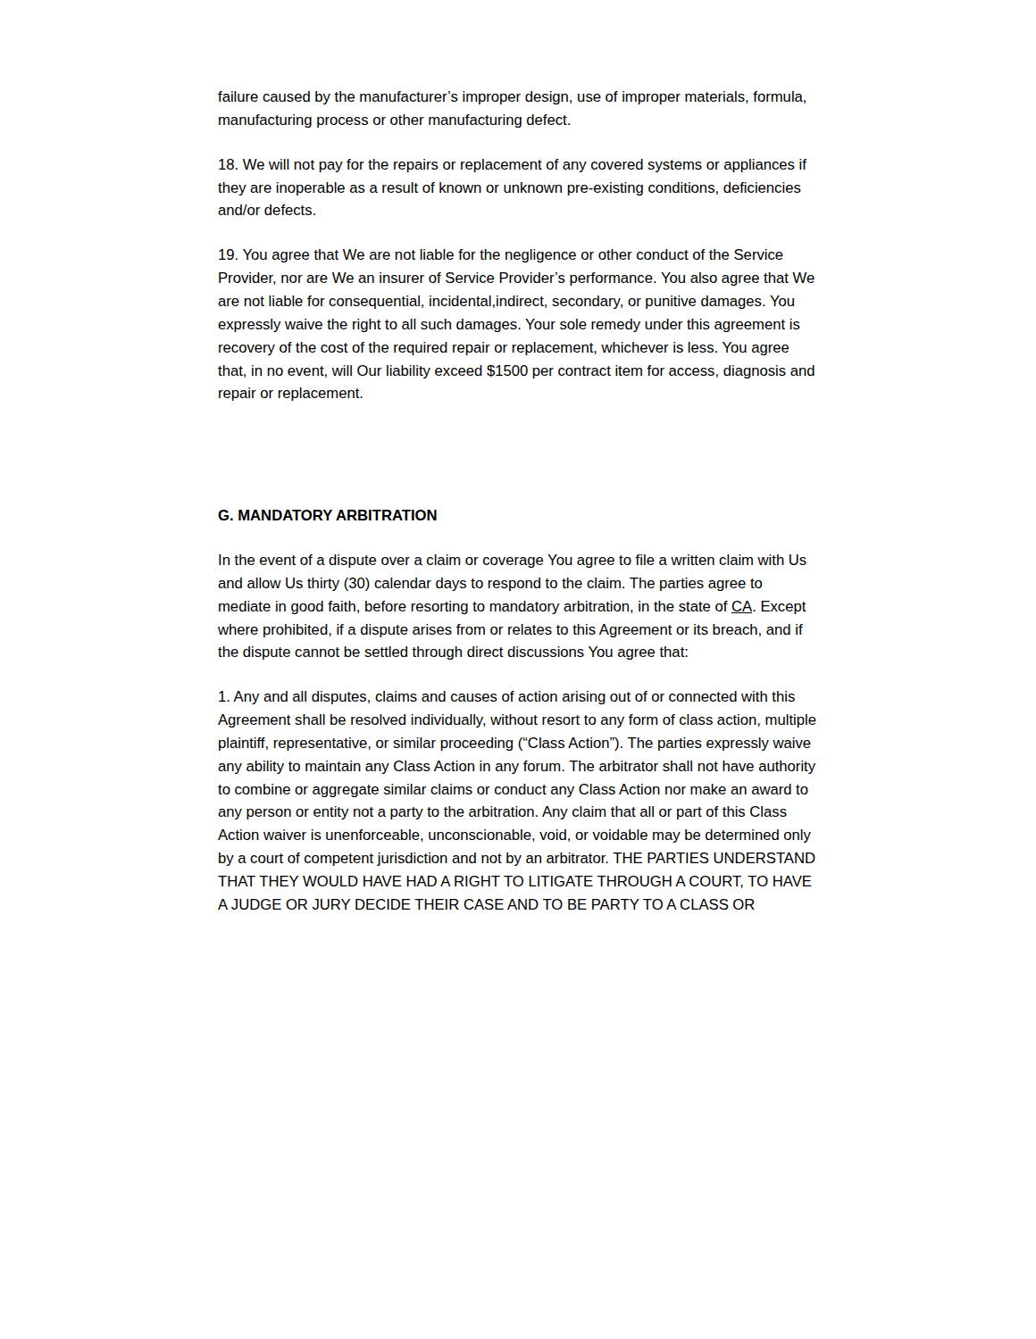failure caused by the manufacturer’s improper design, use of improper materials, formula, manufacturing process or other manufacturing defect.
18. We will not pay for the repairs or replacement of any covered systems or appliances if they are inoperable as a result of known or unknown pre-existing conditions, deficiencies and/or defects.
19. You agree that We are not liable for the negligence or other conduct of the Service Provider, nor are We an insurer of Service Provider’s performance. You also agree that We are not liable for consequential, incidental,indirect, secondary, or punitive damages. You expressly waive the right to all such damages. Your sole remedy under this agreement is recovery of the cost of the required repair or replacement, whichever is less. You agree that, in no event, will Our liability exceed $1500 per contract item for access, diagnosis and repair or replacement.
G. MANDATORY ARBITRATION
In the event of a dispute over a claim or coverage You agree to file a written claim with Us and allow Us thirty (30) calendar days to respond to the claim. The parties agree to mediate in good faith, before resorting to mandatory arbitration, in the state of CA. Except where prohibited, if a dispute arises from or relates to this Agreement or its breach, and if the dispute cannot be settled through direct discussions You agree that:
1. Any and all disputes, claims and causes of action arising out of or connected with this Agreement shall be resolved individually, without resort to any form of class action, multiple plaintiff, representative, or similar proceeding (“Class Action”). The parties expressly waive any ability to maintain any Class Action in any forum. The arbitrator shall not have authority to combine or aggregate similar claims or conduct any Class Action nor make an award to any person or entity not a party to the arbitration. Any claim that all or part of this Class Action waiver is unenforceable, unconscionable, void, or voidable may be determined only by a court of competent jurisdiction and not by an arbitrator. THE PARTIES UNDERSTAND THAT THEY WOULD HAVE HAD A RIGHT TO LITIGATE THROUGH A COURT, TO HAVE A JUDGE OR JURY DECIDE THEIR CASE AND TO BE PARTY TO A CLASS OR